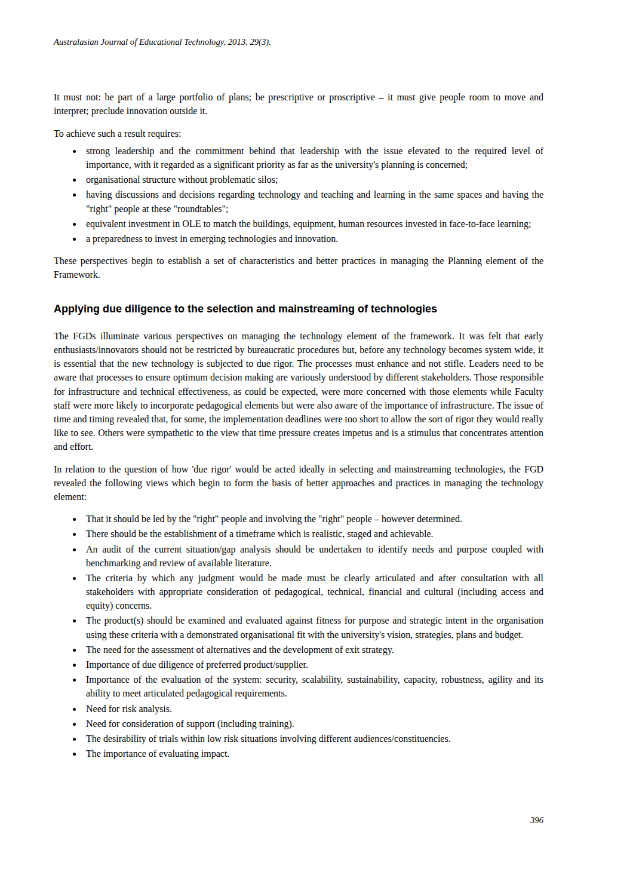Australasian Journal of Educational Technology, 2013, 29(3).
It must not: be part of a large portfolio of plans; be prescriptive or proscriptive – it must give people room to move and interpret; preclude innovation outside it.
To achieve such a result requires:
strong leadership and the commitment behind that leadership with the issue elevated to the required level of importance, with it regarded as a significant priority as far as the university's planning is concerned;
organisational structure without problematic silos;
having discussions and decisions regarding technology and teaching and learning in the same spaces and having the "right" people at these "roundtables";
equivalent investment in OLE to match the buildings, equipment, human resources invested in face-to-face learning;
a preparedness to invest in emerging technologies and innovation.
These perspectives begin to establish a set of characteristics and better practices in managing the Planning element of the Framework.
Applying due diligence to the selection and mainstreaming of technologies
The FGDs illuminate various perspectives on managing the technology element of the framework. It was felt that early enthusiasts/innovators should not be restricted by bureaucratic procedures but, before any technology becomes system wide, it is essential that the new technology is subjected to due rigor. The processes must enhance and not stifle. Leaders need to be aware that processes to ensure optimum decision making are variously understood by different stakeholders. Those responsible for infrastructure and technical effectiveness, as could be expected, were more concerned with those elements while Faculty staff were more likely to incorporate pedagogical elements but were also aware of the importance of infrastructure. The issue of time and timing revealed that, for some, the implementation deadlines were too short to allow the sort of rigor they would really like to see. Others were sympathetic to the view that time pressure creates impetus and is a stimulus that concentrates attention and effort.
In relation to the question of how 'due rigor' would be acted ideally in selecting and mainstreaming technologies, the FGD revealed the following views which begin to form the basis of better approaches and practices in managing the technology element:
That it should be led by the "right" people and involving the "right" people – however determined.
There should be the establishment of a timeframe which is realistic, staged and achievable.
An audit of the current situation/gap analysis should be undertaken to identify needs and purpose coupled with benchmarking and review of available literature.
The criteria by which any judgment would be made must be clearly articulated and after consultation with all stakeholders with appropriate consideration of pedagogical, technical, financial and cultural (including access and equity) concerns.
The product(s) should be examined and evaluated against fitness for purpose and strategic intent in the organisation using these criteria with a demonstrated organisational fit with the university's vision, strategies, plans and budget.
The need for the assessment of alternatives and the development of exit strategy.
Importance of due diligence of preferred product/supplier.
Importance of the evaluation of the system: security, scalability, sustainability, capacity, robustness, agility and its ability to meet articulated pedagogical requirements.
Need for risk analysis.
Need for consideration of support (including training).
The desirability of trials within low risk situations involving different audiences/constituencies.
The importance of evaluating impact.
396